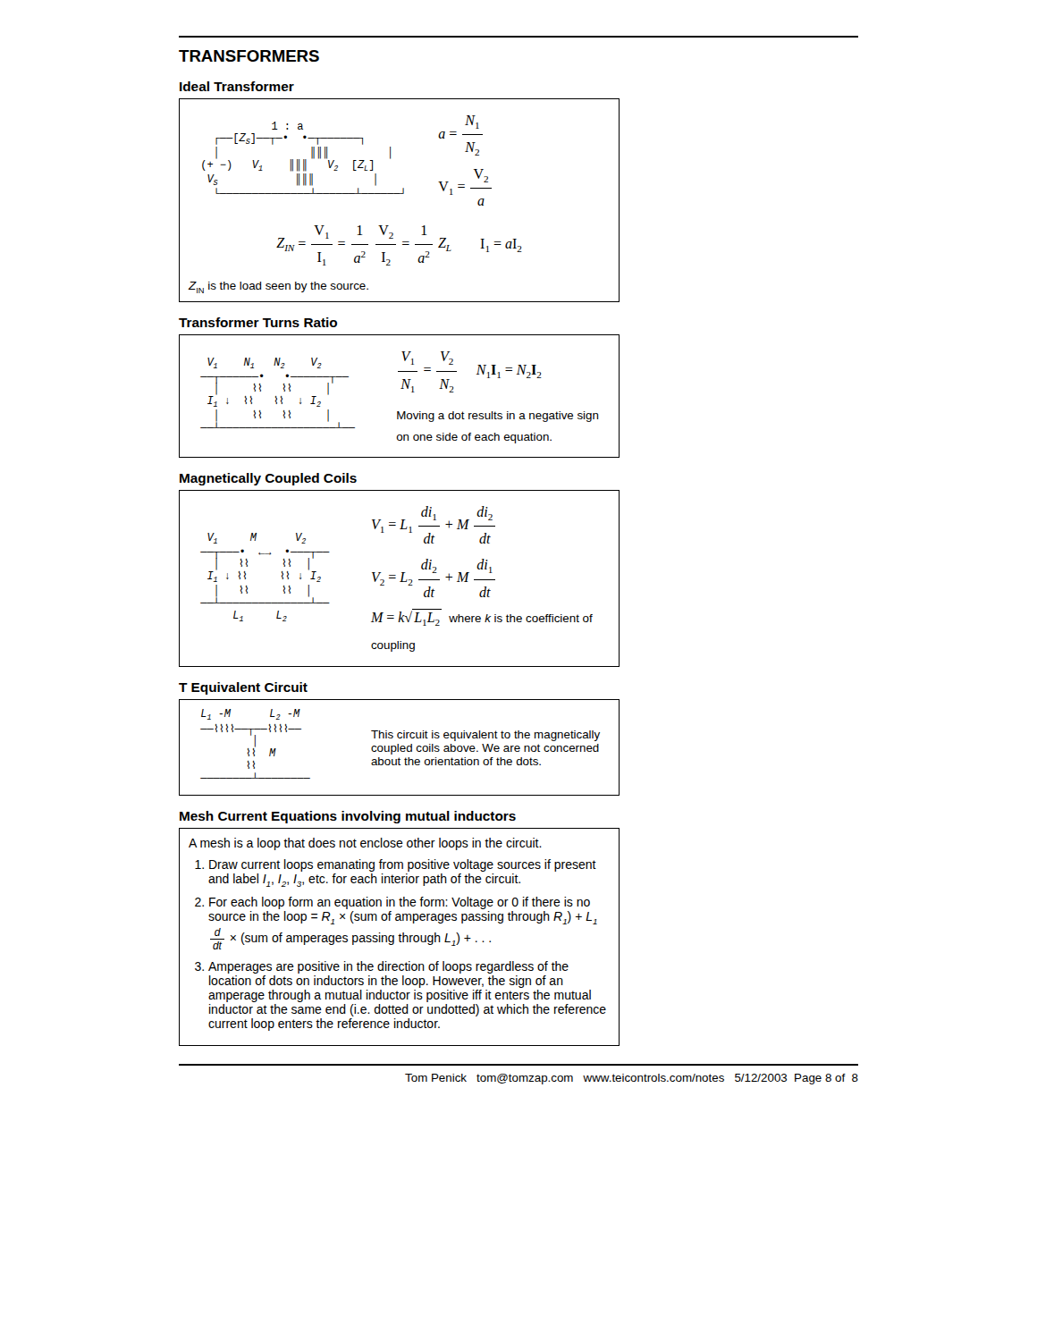TRANSFORMERS
Ideal Transformer
| 1 : a ┌──[ Z S ]──┬─• •─┬──────┐ │ ║║║ │ (+ −) V 1 ║║║ V 2 [ Z L ] V S ║║║ │ └──────────────┴──────┴──────┘ | a = N 1 N 2 V 1 = V 2 a |
| Z IN = V 1 I 1 = 1 a 2 V 2 I 2 = 1 a 2 Z L I 1 = a I 2 |
ZIN is the load seen by the source.
Transformer Turns Ratio
| V 1 N 1 N 2 V 2 ──┬──────• •──────┬── │ ⌇⌇ ⌇⌇ │ I 1 ↓ ⌇⌇ ⌇⌇ ↓ I 2 │ ⌇⌇ ⌇⌇ │ ──┴──────────────────┴── | V 1 N 1 = V 2 N 2 N 1 I 1 = N 2 I 2 Moving a dot results in a negative sign on one side of each equation. |
Magnetically Coupled Coils
| V 1 M V 2 ──┬───• ←→ •───┬── │ ⌇⌇ ⌇⌇ │ I 1 ↓ ⌇⌇ ⌇⌇ ↓ I 2 │ ⌇⌇ ⌇⌇ │ ──┴──────────────┴── L 1 L 2 | V 1 = L 1 di 1 dt + M di 2 dt V 2 = L 2 di 2 dt + M di 1 dt M = k √ L 1 L 2 where k is the coefficient of coupling |
T Equivalent Circuit
| L 1 - M L 2 - M ──⌇⌇⌇⌇──┬──⌇⌇⌇⌇── │ ⌇⌇ M ⌇⌇ ────────┴──────── | This circuit is equivalent to the magnetically coupled coils above. We are not concerned about the orientation of the dots. |
Mesh Current Equations involving mutual inductors
A mesh is a loop that does not enclose other loops in the circuit.
Draw current loops emanating from positive voltage sources if present and label I1, I2, I3, etc. for each interior path of the circuit.
For each loop form an equation in the form: Voltage or 0 if there is no source in the loop = R1 × (sum of amperages passing through R1) + L1 ddt × (sum of amperages passing through L1) + . . .
Amperages are positive in the direction of loops regardless of the location of dots on inductors in the loop. However, the sign of an amperage through a mutual inductor is positive iff it enters the mutual inductor at the same end (i.e. dotted or undotted) at which the reference current loop enters the reference inductor.
Tom Penick tom@tomzap.com www.teicontrols.com/notes 5/12/2003 Page 8 of 8